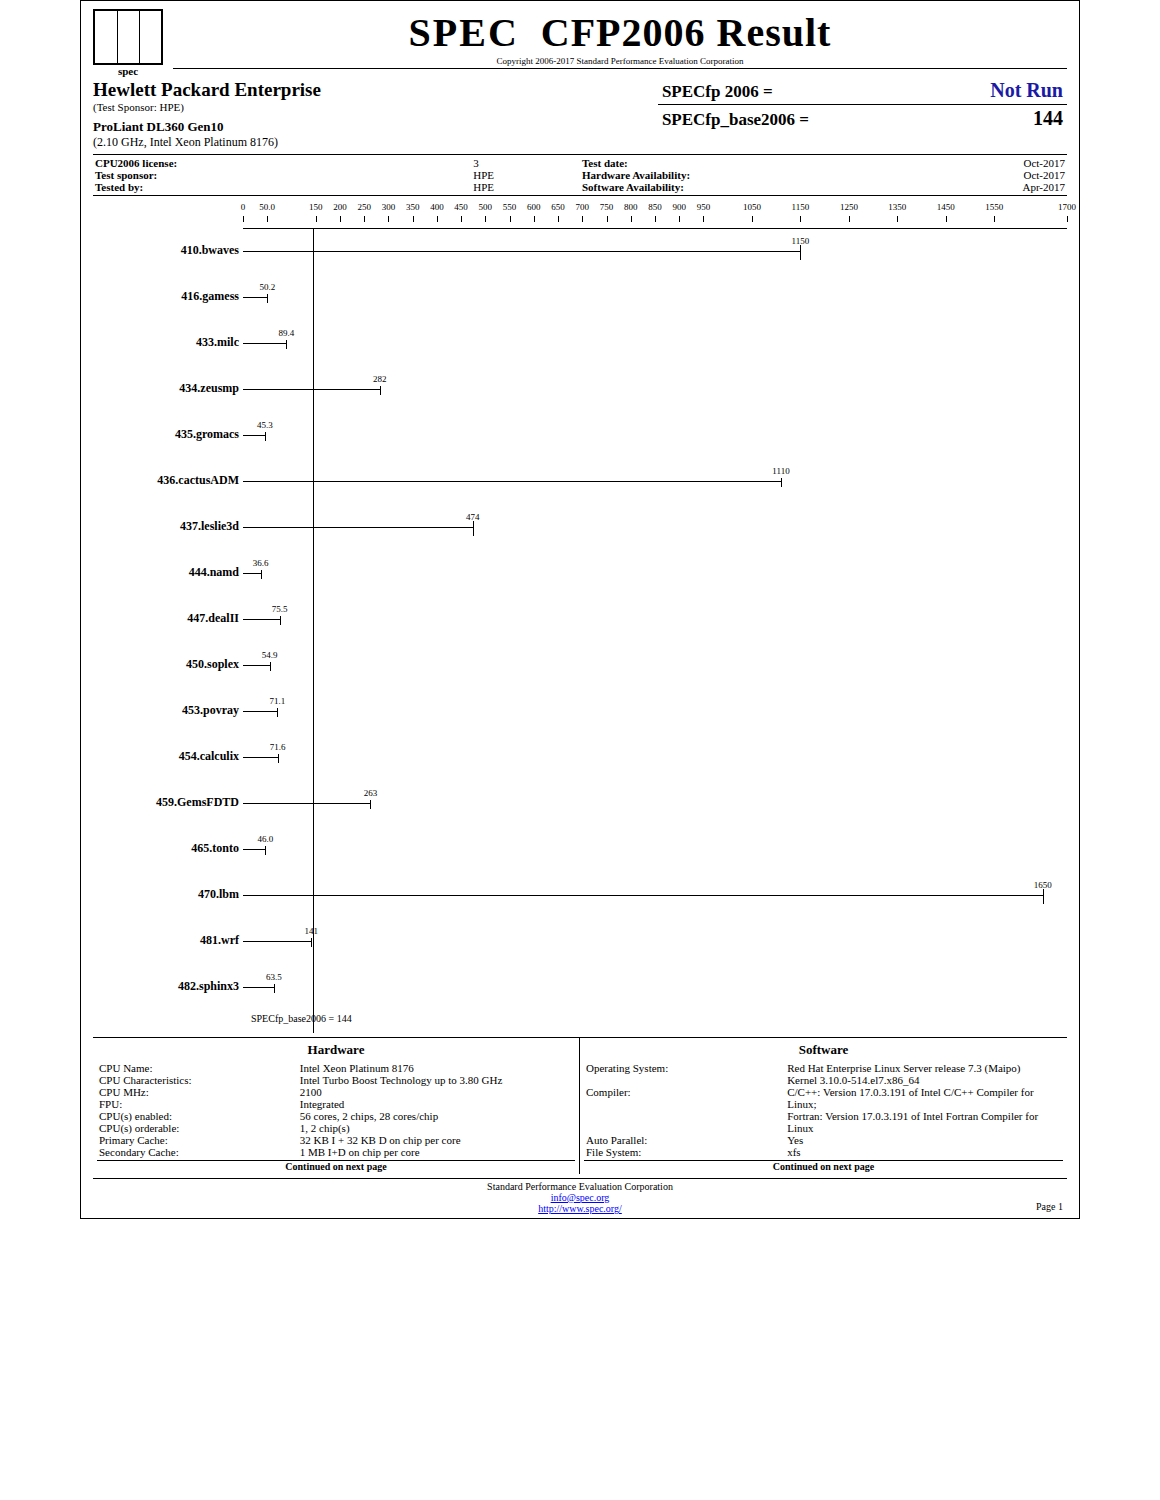spec
SPEC CFP2006 Result
Copyright 2006-2017 Standard Performance Evaluation Corporation
Hewlett Packard Enterprise
(Test Sponsor: HPE)
ProLiant DL360 Gen10
(2.10 GHz, Intel Xeon Platinum 8176)
SPECfp 2006 =Not Run
SPECfp_base2006 =144
| CPU2006 license: | 3 |
| Test sponsor: | HPE |
| Tested by: | HPE |
| Test date: | Oct-2017 |
| Hardware Availability: | Oct-2017 |
| Software Availability: | Apr-2017 |
0 50.0 150 200 250 300 350 400 450 500 550 600 650 700 750 800 850 900 950 1050 1150 1250 1350 1450 1550 1700
410.bwaves
1150
416.gamess
50.2
433.milc
89.4
434.zeusmp
282
435.gromacs
45.3
436.cactusADM
1110
437.leslie3d
474
444.namd
36.6
447.dealII
75.5
450.soplex
54.9
453.povray
71.1
454.calculix
71.6
459.GemsFDTD
263
465.tonto
46.0
470.lbm
1650
481.wrf
141
482.sphinx3
63.5
SPECfp_base2006 = 144
Hardware
| CPU Name: | Intel Xeon Platinum 8176 |
| CPU Characteristics: | Intel Turbo Boost Technology up to 3.80 GHz |
| CPU MHz: | 2100 |
| FPU: | Integrated |
| CPU(s) enabled: | 56 cores, 2 chips, 28 cores/chip |
| CPU(s) orderable: | 1, 2 chip(s) |
| Primary Cache: | 32 KB I + 32 KB D on chip per core |
| Secondary Cache: | 1 MB I+D on chip per core |
Continued on next page
Software
| Operating System: | Red Hat Enterprise Linux Server release 7.3 (Maipo) Kernel 3.10.0-514.el7.x86_64 |
| Compiler: | C/C++: Version 17.0.3.191 of Intel C/C++ Compiler for Linux; Fortran: Version 17.0.3.191 of Intel Fortran Compiler for Linux |
| Auto Parallel: | Yes |
| File System: | xfs |
Continued on next page
Standard Performance Evaluation Corporation
info@spec.org
http://www.spec.org/ Page 1